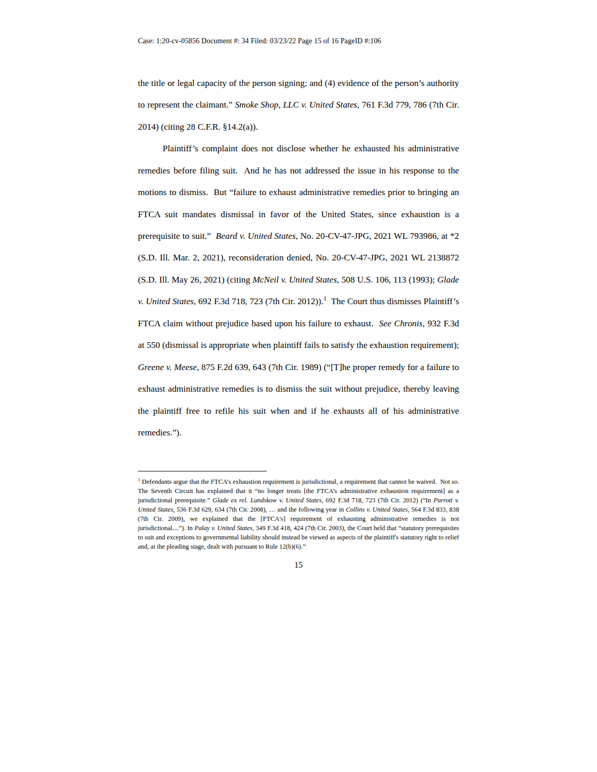Case: 1:20-cv-05856 Document #: 34 Filed: 03/23/22 Page 15 of 16 PageID #:106
the title or legal capacity of the person signing; and (4) evidence of the person’s authority to represent the claimant.” Smoke Shop, LLC v. United States, 761 F.3d 779, 786 (7th Cir. 2014) (citing 28 C.F.R. §14.2(a)).
Plaintiff’s complaint does not disclose whether he exhausted his administrative remedies before filing suit. And he has not addressed the issue in his response to the motions to dismiss. But “failure to exhaust administrative remedies prior to bringing an FTCA suit mandates dismissal in favor of the United States, since exhaustion is a prerequisite to suit.” Beard v. United States, No. 20-CV-47-JPG, 2021 WL 793986, at *2 (S.D. Ill. Mar. 2, 2021), reconsideration denied, No. 20-CV-47-JPG, 2021 WL 2138872 (S.D. Ill. May 26, 2021) (citing McNeil v. United States, 508 U.S. 106, 113 (1993); Glade v. United States, 692 F.3d 718, 723 (7th Cir. 2012)).1 The Court thus dismisses Plaintiff’s FTCA claim without prejudice based upon his failure to exhaust. See Chronis, 932 F.3d at 550 (dismissal is appropriate when plaintiff fails to satisfy the exhaustion requirement); Greene v. Meese, 875 F.2d 639, 643 (7th Cir. 1989) (“[T]he proper remedy for a failure to exhaust administrative remedies is to dismiss the suit without prejudice, thereby leaving the plaintiff free to refile his suit when and if he exhausts all of his administrative remedies.”).
1 Defendants argue that the FTCA’s exhaustion requirement is jurisdictional, a requirement that cannot be waived. Not so. The Seventh Circuit has explained that it “no longer treats [the FTCA’s administrative exhaustion requirement] as a jurisdictional prerequisite.” Glade ex rel. Lundskow v. United States, 692 F.3d 718, 723 (7th Cir. 2012) (“In Parrott v. United States, 536 F.3d 629, 634 (7th Cir. 2008), … and the following year in Collins v. United States, 564 F.3d 833, 838 (7th Cir. 2009), we explained that the [FTCA's] requirement of exhausting administrative remedies is not jurisdictional....”). In Palay v. United States, 349 F.3d 418, 424 (7th Cir. 2003), the Court held that “statutory prerequisites to suit and exceptions to governmental liability should instead be viewed as aspects of the plaintiff's statutory right to relief and, at the pleading stage, dealt with pursuant to Rule 12(b)(6).”
15